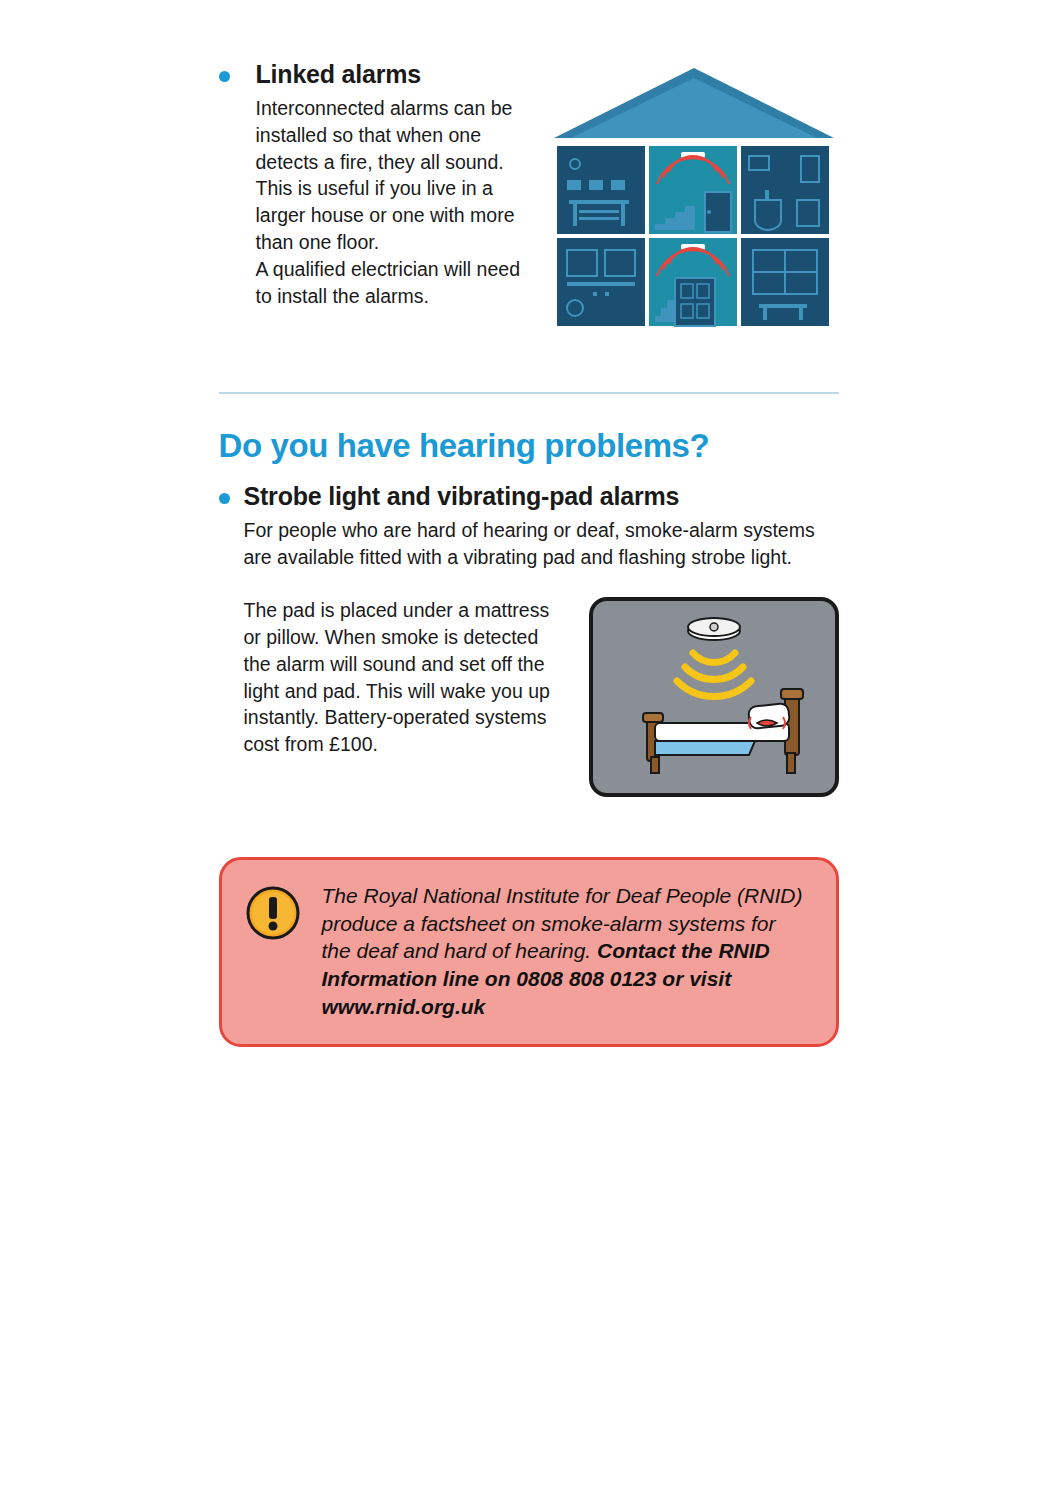Linked alarms
Interconnected alarms can be installed so that when one detects a fire, they all sound. This is useful if you live in a larger house or one with more than one floor.
A qualified electrician will need to install the alarms.
Do you have hearing problems?
Strobe light and vibrating-pad alarms
For people who are hard of hearing or deaf, smoke-alarm systems are available fitted with a vibrating pad and flashing strobe light.
The pad is placed under a mattress or pillow. When smoke is detected the alarm will sound and set off the light and pad. This will wake you up instantly. Battery-operated systems cost from £100.
The Royal National Institute for Deaf People (RNID) produce a factsheet on smoke-alarm systems for the deaf and hard of hearing. Contact the RNID Information line on 0808 808 0123 or visit www.rnid.org.uk